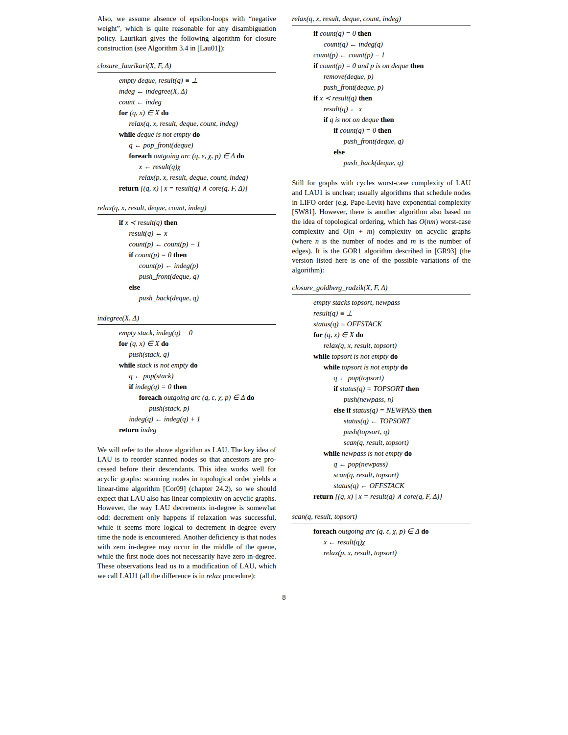Also, we assume absence of epsilon-loops with “negative weight”, which is quite reasonable for any disambiguation policy. Laurikari gives the following algorithm for closure construction (see Algorithm 3.4 in [Lau01]):
closure_laurikari(X, F, Δ)
empty deque, result(q) ≡ ⊥
indeg ← indegree(X, Δ)
count ← indeg
for (q, x) ∈ X do
relax(q, x, result, deque, count, indeg)
while deque is not empty do
q ← pop_front(deque)
foreach outgoing arc (q, ε, χ, p) ∈ Δ do
x ← result(q)χ
relax(p, x, result, deque, count, indeg)
return {(q, x) | x = result(q) ∧ core(q, F, Δ)}
relax(q, x, result, deque, count, indeg)
if x ≺ result(q) then
result(q) ← x
count(p) ← count(p) − 1
if count(p) = 0 then
count(p) ← indeg(p)
push_front(deque, q)
else
push_back(deque, q)
indegree(X, Δ)
empty stack, indeg(q) ≡ 0
for (q, x) ∈ X do
push(stack, q)
while stack is not empty do
q ← pop(stack)
if indeg(q) = 0 then
foreach outgoing arc (q, ε, χ, p) ∈ Δ do
push(stack, p)
indeg(q) ← indeg(q) + 1
return indeg
We will refer to the above algorithm as LAU. The key idea of LAU is to reorder scanned nodes so that ancestors are processed before their descendants. This idea works well for acyclic graphs: scanning nodes in topological order yields a linear-time algorithm [Cor09] (chapter 24.2), so we should expect that LAU also has linear complexity on acyclic graphs. However, the way LAU decrements in-degree is somewhat odd: decrement only happens if relaxation was successful, while it seems more logical to decrement in-degree every time the node is encountered. Another deficiency is that nodes with zero in-degree may occur in the middle of the queue, while the first node does not necessarily have zero in-degree. These observations lead us to a modification of LAU, which we call LAU1 (all the difference is in relax procedure):
relax(q, x, result, deque, count, indeg)
if count(q) = 0 then
count(q) ← indeg(q)
count(p) ← count(p) − 1
if count(p) = 0 and p is on deque then
remove(deque, p)
push_front(deque, p)
if x ≺ result(q) then
result(q) ← x
if q is not on deque then
if count(q) = 0 then
push_front(deque, q)
else
push_back(deque, q)
Still for graphs with cycles worst-case complexity of LAU and LAU1 is unclear; usually algorithms that schedule nodes in LIFO order (e.g. Pape-Levit) have exponential complexity [SW81]. However, there is another algorithm also based on the idea of topological ordering, which has O(nm) worst-case complexity and O(n + m) complexity on acyclic graphs (where n is the number of nodes and m is the number of edges). It is the GOR1 algorithm described in [GR93] (the version listed here is one of the possible variations of the algorithm):
closure_goldberg_radzik(X, F, Δ)
empty stacks topsort, newpass
result(q) ≡ ⊥
status(q) ≡ OFFSTACK
for (q, x) ∈ X do
relax(q, x, result, topsort)
while topsort is not empty do
while topsort is not empty do
q ← pop(topsort)
if status(q) = TOPSORT then
push(newpass, n)
else if status(q) = NEWPASS then
status(q) ← TOPSORT
push(topsort, q)
scan(q, result, topsort)
while newpass is not empty do
q ← pop(newpass)
scan(q, result, topsort)
status(q) ← OFFSTACK
return {(q, x) | x = result(q) ∧ core(q, F, Δ)}
scan(q, result, topsort)
foreach outgoing arc (q, ε, χ, p) ∈ Δ do
x ← result(q)χ
relax(p, x, result, topsort)
8